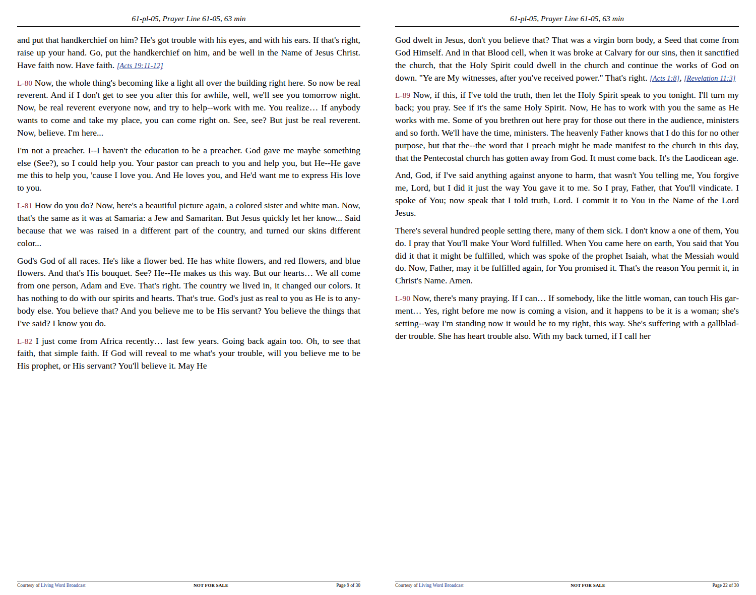61-pl-05, Prayer Line 61-05, 63 min
and put that handkerchief on him? He's got trouble with his eyes, and with his ears. If that's right, raise up your hand. Go, put the handkerchief on him, and be well in the Name of Jesus Christ. Have faith now. Have faith. [Acts 19:11-12]
L-80 Now, the whole thing's becoming like a light all over the building right here. So now be real reverent. And if I don't get to see you after this for awhile, well, we'll see you tomorrow night. Now, be real reverent everyone now, and try to help--work with me. You realize… If anybody wants to come and take my place, you can come right on. See, see? But just be real reverent. Now, believe. I'm here...
I'm not a preacher. I--I haven't the education to be a preacher. God gave me maybe something else (See?), so I could help you. Your pastor can preach to you and help you, but He--He gave me this to help you, 'cause I love you. And He loves you, and He'd want me to express His love to you.
L-81 How do you do? Now, here's a beautiful picture again, a colored sister and white man. Now, that's the same as it was at Samaria: a Jew and Samaritan. But Jesus quickly let her know... Said because that we was raised in a different part of the country, and turned our skins different color...
God's God of all races. He's like a flower bed. He has white flowers, and red flowers, and blue flowers. And that's His bouquet. See? He--He makes us this way. But our hearts… We all come from one person, Adam and Eve. That's right. The country we lived in, it changed our colors. It has nothing to do with our spirits and hearts. That's true. God's just as real to you as He is to anybody else. You believe that? And you believe me to be His servant? You believe the things that I've said? I know you do.
L-82 I just come from Africa recently… last few years. Going back again too. Oh, to see that faith, that simple faith. If God will reveal to me what's your trouble, will you believe me to be His prophet, or His servant? You'll believe it. May He
Courtesy of Living Word Broadcast NOT FOR SALE Page 9 of 30
61-pl-05, Prayer Line 61-05, 63 min
God dwelt in Jesus, don't you believe that? That was a virgin born body, a Seed that come from God Himself. And in that Blood cell, when it was broke at Calvary for our sins, then it sanctified the church, that the Holy Spirit could dwell in the church and continue the works of God on down. "Ye are My witnesses, after you've received power." That's right. [Acts 1:8], [Revelation 11:3]
L-89 Now, if this, if I've told the truth, then let the Holy Spirit speak to you tonight. I'll turn my back; you pray. See if it's the same Holy Spirit. Now, He has to work with you the same as He works with me. Some of you brethren out here pray for those out there in the audience, ministers and so forth. We'll have the time, ministers. The heavenly Father knows that I do this for no other purpose, but that the--the word that I preach might be made manifest to the church in this day, that the Pentecostal church has gotten away from God. It must come back. It's the Laodicean age.
And, God, if I've said anything against anyone to harm, that wasn't You telling me, You forgive me, Lord, but I did it just the way You gave it to me. So I pray, Father, that You'll vindicate. I spoke of You; now speak that I told truth, Lord. I commit it to You in the Name of the Lord Jesus.
There's several hundred people setting there, many of them sick. I don't know a one of them, You do. I pray that You'll make Your Word fulfilled. When You came here on earth, You said that You did it that it might be fulfilled, which was spoke of the prophet Isaiah, what the Messiah would do. Now, Father, may it be fulfilled again, for You promised it. That's the reason You permit it, in Christ's Name. Amen.
L-90 Now, there's many praying. If I can… If somebody, like the little woman, can touch His garment… Yes, right before me now is coming a vision, and it happens to be it is a woman; she's setting--way I'm standing now it would be to my right, this way. She's suffering with a gallbladder trouble. She has heart trouble also. With my back turned, if I call her
Courtesy of Living Word Broadcast NOT FOR SALE Page 22 of 30